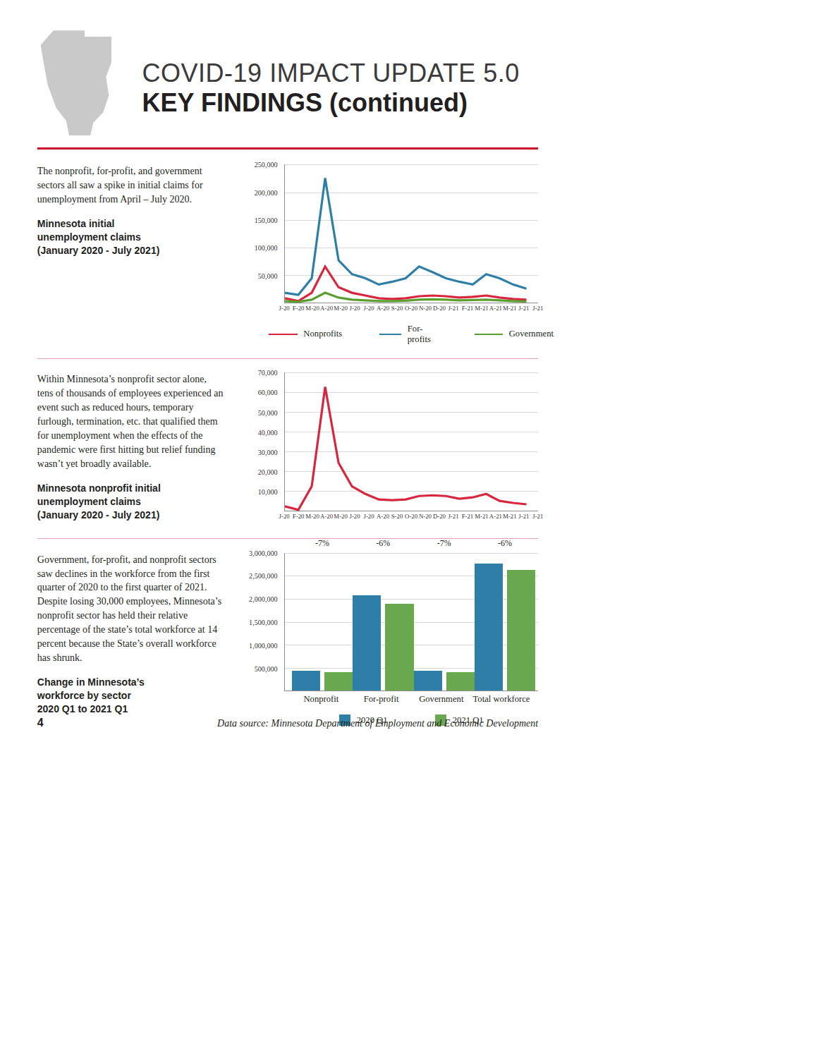COVID-19 IMPACT UPDATE 5.0
KEY FINDINGS (continued)
The nonprofit, for-profit, and government sectors all saw a spike in initial claims for unemployment from April – July 2020.
Minnesota initial
unemployment claims
(January 2020 - July 2021)
250,000 200,000 150,000 100,000 50,000
J-20 F-20 M-20 A-20 M-20 J-20 J-20 A-20 S-20 O-20 N-20 D-20 J-21 F-21 M-21 A-21 M-21 J-21 J-21
Nonprofits For-profits Government
Within Minnesota’s nonprofit sector alone, tens of thousands of employees experienced an event such as reduced hours, temporary furlough, termination, etc. that qualified them for unemployment when the effects of the pandemic were first hitting but relief funding wasn’t yet broadly available.
Minnesota nonprofit initial
unemployment claims
(January 2020 - July 2021)
70,000 60,000 50,000 40,000 30,000 20,000 10,000
J-20 F-20 M-20 A-20 M-20 J-20 J-20 A-20 S-20 O-20 N-20 D-20 J-21 F-21 M-21 A-21 M-21 J-21 J-21
Government, for-profit, and nonprofit sectors saw declines in the workforce from the first quarter of 2020 to the first quarter of 2021. Despite losing 30,000 employees, Minnesota’s nonprofit sector has held their relative percentage of the state’s total workforce at 14 percent because the State’s overall workforce has shrunk.
Change in Minnesota’s
workforce by sector
2020 Q1 to 2021 Q1
3,000,000 2,500,000 2,000,000 1,500,000 1,000,000 500,000
-7%
-6%
-7%
-6%
Nonprofit For-profit Government Total workforce
2020 Q1 2021 Q1
4 Data source: Minnesota Department of Employment and Economic Development